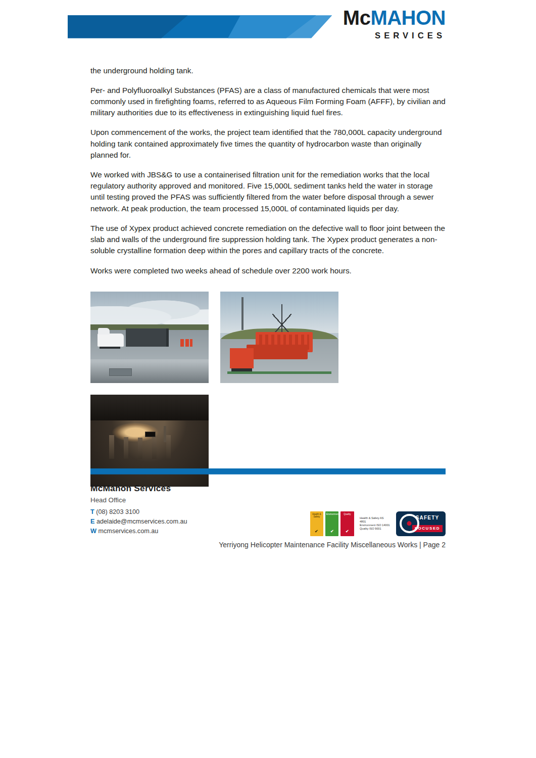McMAHON
SERVICES
the underground holding tank.
Per- and Polyfluoroalkyl Substances (PFAS) are a class of manufactured chemicals that were most commonly used in firefighting foams, referred to as Aqueous Film Forming Foam (AFFF), by civilian and military authorities due to its effectiveness in extinguishing liquid fuel fires.
Upon commencement of the works, the project team identified that the 780,000L capacity underground holding tank contained approximately five times the quantity of hydrocarbon waste than originally planned for.
We worked with JBS&G to use a containerised filtration unit for the remediation works that the local regulatory authority approved and monitored. Five 15,000L sediment tanks held the water in storage until testing proved the PFAS was sufficiently filtered from the water before disposal through a sewer network. At peak production, the team processed 15,000L of contaminated liquids per day.
The use of Xypex product achieved concrete remediation on the defective wall to floor joint between the slab and walls of the underground fire suppression holding tank. The Xypex product generates a non-soluble crystalline formation deep within the pores and capillary tracts of the concrete.
Works were completed two weeks ahead of schedule over 2200 work hours.
McMahon Services
Head Office
T (08) 8203 3100
E adelaide@mcmservices.com.au
W mcmservices.com.au
Health & Safety✔
Environment✔
Quality✔
Health & Safety AS 4801
Environment ISO 14001
Quality ISO 9001
SAFETY
FOCUSED
Yerriyong Helicopter Maintenance Facility Miscellaneous Works | Page 2